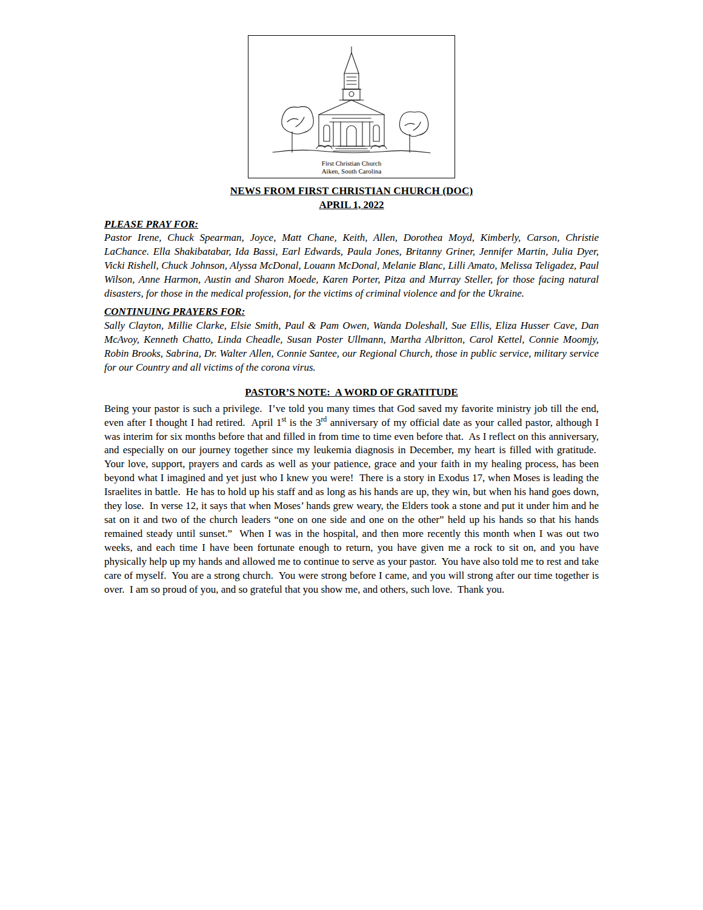First Christian Church
Aiken, South Carolina
NEWS FROM FIRST CHRISTIAN CHURCH (DOC)
APRIL 1, 2022
PLEASE PRAY FOR:
Pastor Irene, Chuck Spearman, Joyce, Matt Chane, Keith, Allen, Dorothea Moyd, Kimberly, Carson, Christie LaChance. Ella Shakibatabar, Ida Bassi, Earl Edwards, Paula Jones, Britanny Griner, Jennifer Martin, Julia Dyer, Vicki Rishell, Chuck Johnson, Alyssa McDonal, Louann McDonal, Melanie Blanc, Lilli Amato, Melissa Teligadez, Paul Wilson, Anne Harmon, Austin and Sharon Moede, Karen Porter, Pitza and Murray Steller, for those facing natural disasters, for those in the medical profession, for the victims of criminal violence and for the Ukraine.
CONTINUING PRAYERS FOR:
Sally Clayton, Millie Clarke, Elsie Smith, Paul & Pam Owen, Wanda Doleshall, Sue Ellis, Eliza Husser Cave, Dan McAvoy, Kenneth Chatto, Linda Cheadle, Susan Poster Ullmann, Martha Albritton, Carol Kettel, Connie Moomjy, Robin Brooks, Sabrina, Dr. Walter Allen, Connie Santee, our Regional Church, those in public service, military service for our Country and all victims of the corona virus.
PASTOR’S NOTE: A WORD OF GRATITUDE
Being your pastor is such a privilege. I’ve told you many times that God saved my favorite ministry job till the end, even after I thought I had retired. April 1st is the 3rd anniversary of my official date as your called pastor, although I was interim for six months before that and filled in from time to time even before that. As I reflect on this anniversary, and especially on our journey together since my leukemia diagnosis in December, my heart is filled with gratitude. Your love, support, prayers and cards as well as your patience, grace and your faith in my healing process, has been beyond what I imagined and yet just who I knew you were! There is a story in Exodus 17, when Moses is leading the Israelites in battle. He has to hold up his staff and as long as his hands are up, they win, but when his hand goes down, they lose. In verse 12, it says that when Moses’ hands grew weary, the Elders took a stone and put it under him and he sat on it and two of the church leaders “one on one side and one on the other” held up his hands so that his hands remained steady until sunset.” When I was in the hospital, and then more recently this month when I was out two weeks, and each time I have been fortunate enough to return, you have given me a rock to sit on, and you have physically help up my hands and allowed me to continue to serve as your pastor. You have also told me to rest and take care of myself. You are a strong church. You were strong before I came, and you will strong after our time together is over. I am so proud of you, and so grateful that you show me, and others, such love. Thank you.